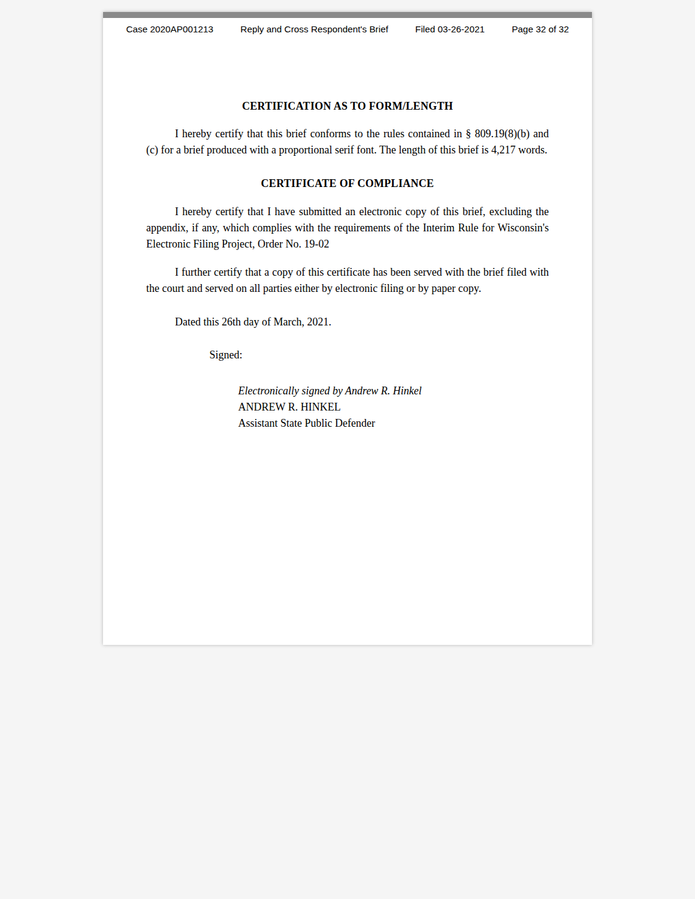Case 2020AP001213 Reply and Cross Respondent's Brief Filed 03-26-2021 Page 32 of 32
CERTIFICATION AS TO FORM/LENGTH
I hereby certify that this brief conforms to the rules contained in § 809.19(8)(b) and (c) for a brief produced with a proportional serif font. The length of this brief is 4,217 words.
CERTIFICATE OF COMPLIANCE
I hereby certify that I have submitted an electronic copy of this brief, excluding the appendix, if any, which complies with the requirements of the Interim Rule for Wisconsin's Electronic Filing Project, Order No. 19-02
I further certify that a copy of this certificate has been served with the brief filed with the court and served on all parties either by electronic filing or by paper copy.
Dated this 26th day of March, 2021.
Signed:
Electronically signed by Andrew R. Hinkel
ANDREW R. HINKEL
Assistant State Public Defender